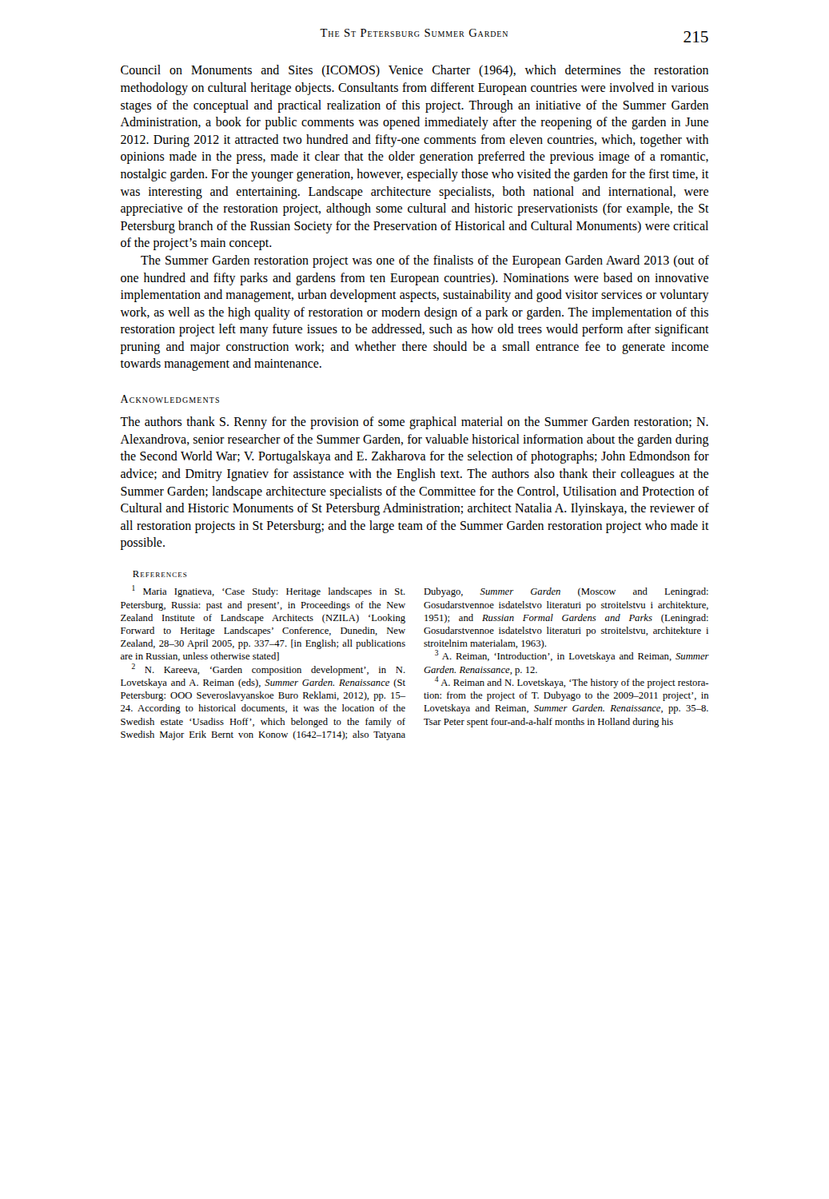The St Petersburg Summer Garden 215
Council on Monuments and Sites (ICOMOS) Venice Charter (1964), which determines the restoration methodology on cultural heritage objects. Consultants from different European countries were involved in various stages of the conceptual and practical realization of this project. Through an initiative of the Summer Garden Administration, a book for public comments was opened immediately after the reopening of the garden in June 2012. During 2012 it attracted two hundred and fifty-one comments from eleven countries, which, together with opinions made in the press, made it clear that the older generation preferred the previous image of a romantic, nostalgic garden. For the younger generation, however, especially those who visited the garden for the first time, it was interesting and entertaining. Landscape architecture specialists, both national and international, were appreciative of the restoration project, although some cultural and historic preservationists (for example, the St Petersburg branch of the Russian Society for the Preservation of Historical and Cultural Monuments) were critical of the project’s main concept.
The Summer Garden restoration project was one of the finalists of the European Garden Award 2013 (out of one hundred and fifty parks and gardens from ten European countries). Nominations were based on innovative implementation and management, urban development aspects, sustainability and good visitor services or voluntary work, as well as the high quality of restoration or modern design of a park or garden. The implementation of this restoration project left many future issues to be addressed, such as how old trees would perform after significant pruning and major construction work; and whether there should be a small entrance fee to generate income towards management and maintenance.
Acknowledgments
The authors thank S. Renny for the provision of some graphical material on the Summer Garden restoration; N. Alexandrova, senior researcher of the Summer Garden, for valuable historical information about the garden during the Second World War; V. Portugalskaya and E. Zakharova for the selection of photographs; John Edmondson for advice; and Dmitry Ignatiev for assistance with the English text. The authors also thank their colleagues at the Summer Garden; landscape architecture specialists of the Committee for the Control, Utilisation and Protection of Cultural and Historic Monuments of St Petersburg Administration; architect Natalia A. Ilyinskaya, the reviewer of all restoration projects in St Petersburg; and the large team of the Summer Garden restoration project who made it possible.
References
1 Maria Ignatieva, ‘Case Study: Heritage landscapes in St. Petersburg, Russia: past and present’, in Proceedings of the New Zealand Institute of Landscape Architects (NZILA) ‘Looking Forward to Heritage Landscapes’ Conference, Dunedin, New Zealand, 28–30 April 2005, pp. 337–47. [in English; all publications are in Russian, unless otherwise stated]
2 N. Kareeva, ‘Garden composition development’, in N. Lovetskaya and A. Reiman (eds), Summer Garden. Renaissance (St Petersburg: OOO Severoslavyanskoe Buro Reklami, 2012), pp. 15–24. According to historical documents, it was the location of the Swedish estate ‘Usadiss Hoff’, which belonged to the family of Swedish Major Erik Bernt von Konow (1642–1714); also Tatyana Dubyago, Summer Garden (Moscow and Leningrad: Gosudarstvennoe isdatelstvo literaturi po stroitelstvu i architekture, 1951); and Russian Formal Gardens and Parks (Leningrad: Gosudarstvennoe isdatelstvo literaturi po stroitelstvu, architekture i stroitelnim materialam, 1963).
3 A. Reiman, ‘Introduction’, in Lovetskaya and Reiman, Summer Garden. Renaissance, p. 12.
4 A. Reiman and N. Lovetskaya, ‘The history of the project restoration: from the project of T. Dubyago to the 2009–2011 project’, in Lovetskaya and Reiman, Summer Garden. Renaissance, pp. 35–8. Tsar Peter spent four-and-a-half months in Holland during his